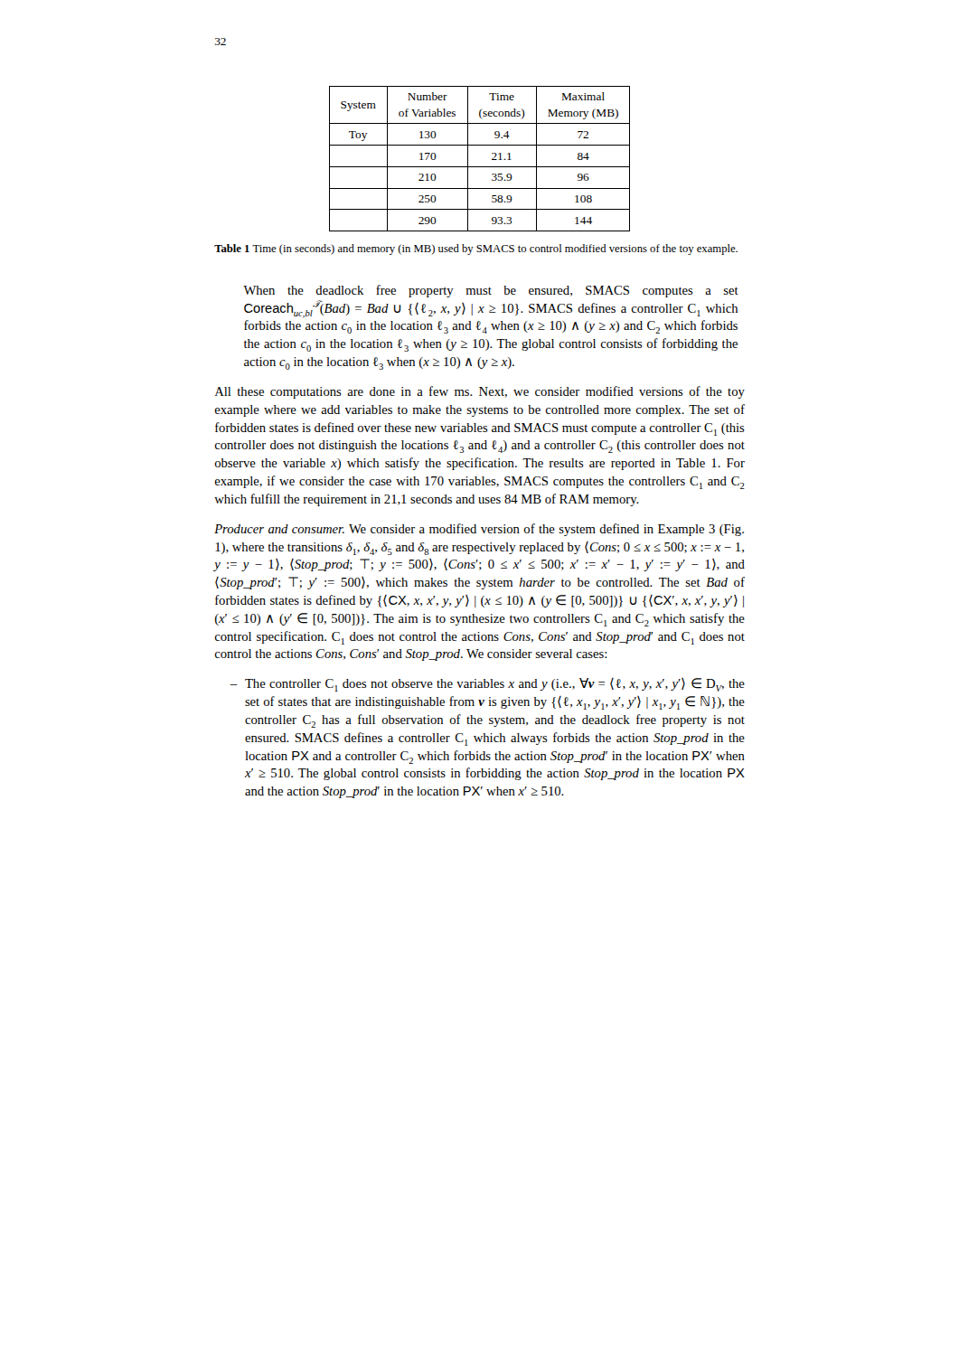32
| System | Number of Variables | Time (seconds) | Maximal Memory (MB) |
| --- | --- | --- | --- |
| Toy | 130 | 9.4 | 72 |
| | 170 | 21.1 | 84 |
| | 210 | 35.9 | 96 |
| | 250 | 58.9 | 108 |
| | 290 | 93.3 | 144 |
Table 1 Time (in seconds) and memory (in MB) used by SMACS to control modified versions of the toy example.
When the deadlock free property must be ensured, SMACS computes a set Coreachuc,bl𝒯(Bad) = Bad ∪ {⟨ℓ2, x, y⟩ | x ≥ 10}. SMACS defines a controller C1 which forbids the action c0 in the location ℓ3 and ℓ4 when (x ≥ 10) ∧ (y ≥ x) and C2 which forbids the action c0 in the location ℓ3 when (y ≥ 10). The global control consists of forbidding the action c0 in the location ℓ3 when (x ≥ 10) ∧ (y ≥ x).
All these computations are done in a few ms. Next, we consider modified versions of the toy example where we add variables to make the systems to be controlled more complex. The set of forbidden states is defined over these new variables and SMACS must compute a controller C1 (this controller does not distinguish the locations ℓ3 and ℓ4) and a controller C2 (this controller does not observe the variable x) which satisfy the specification. The results are reported in Table 1. For example, if we consider the case with 170 variables, SMACS computes the controllers C1 and C2 which fulfill the requirement in 21,1 seconds and uses 84 MB of RAM memory.
Producer and consumer. We consider a modified version of the system defined in Example 3 (Fig. 1), where the transitions δ1, δ4, δ5 and δ8 are respectively replaced by ⟨Cons; 0 ≤ x ≤ 500; x := x − 1, y := y − 1⟩, ⟨Stop_prod; ⊤; y := 500⟩, ⟨Cons′; 0 ≤ x′ ≤ 500; x′ := x′ − 1, y′ := y′ − 1⟩, and ⟨Stop_prod′; ⊤; y′ := 500⟩, which makes the system harder to be controlled. The set Bad of forbidden states is defined by {⟨CX, x, x′, y, y′⟩ | (x ≤ 10) ∧ (y ∈ [0, 500])} ∪ {⟨CX′, x, x′, y, y′⟩ | (x′ ≤ 10) ∧ (y′ ∈ [0, 500])}. The aim is to synthesize two controllers C1 and C2 which satisfy the control specification. C1 does not control the actions Cons, Cons′ and Stop_prod′ and C1 does not control the actions Cons, Cons′ and Stop_prod. We consider several cases:
The controller C1 does not observe the variables x and y (i.e., ∀ν = ⟨ℓ, x, y, x′, y′⟩ ∈ DV, the set of states that are indistinguishable from ν is given by {⟨ℓ, x1, y1, x′, y′⟩ | x1, y1 ∈ ℕ}), the controller C2 has a full observation of the system, and the deadlock free property is not ensured. SMACS defines a controller C1 which always forbids the action Stop_prod in the location PX and a controller C2 which forbids the action Stop_prod′ in the location PX′ when x′ ≥ 510. The global control consists in forbidding the action Stop_prod in the location PX and the action Stop_prod′ in the location PX′ when x′ ≥ 510.